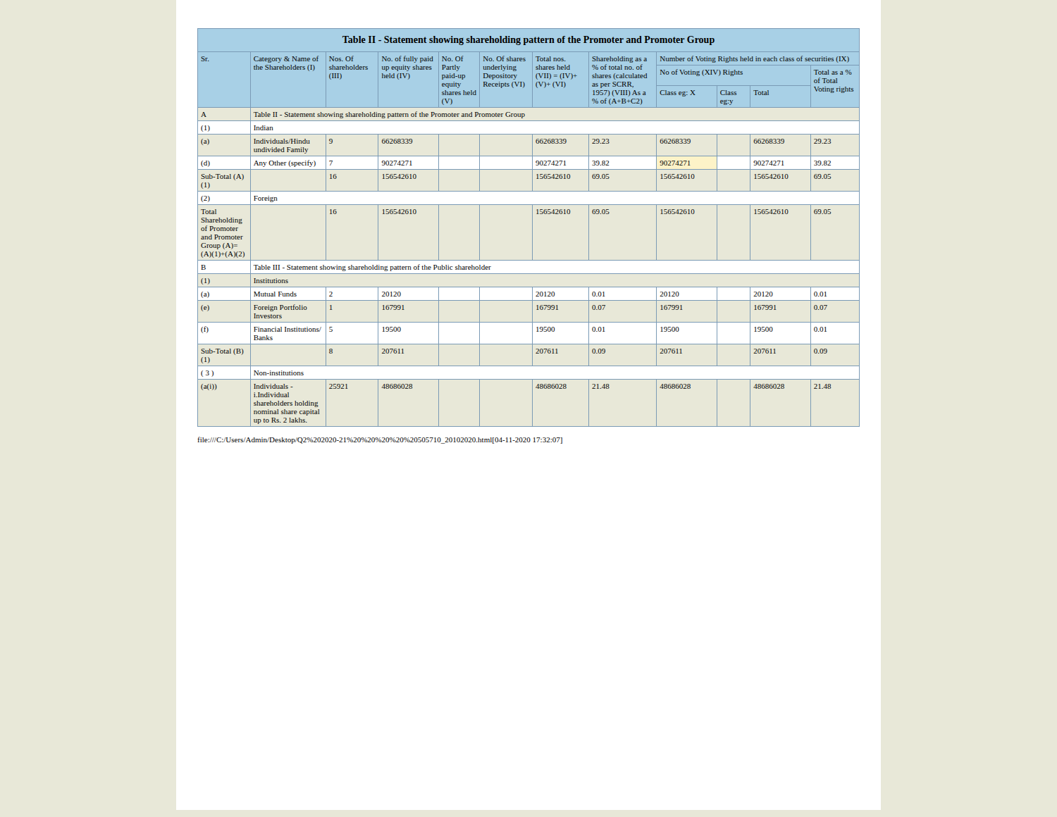| Table II - Statement showing shareholding pattern of the Promoter and Promoter Group |
| --- |
| Sr. | Category & Name of the Shareholders (I) | Nos. Of shareholders (III) | No. of fully paid up equity shares held (IV) | No. Of Partly paid-up equity shares held (V) | No. Of shares underlying Depository Receipts (VI) | Total nos. shares held (VII) = (IV)+(V)+ (VI) | Shareholding as a % of total no. of shares (calculated as per SCRR, 1957) (VIII) As a % of (A+B+C2) | Number of Voting Rights held in each class of securities (IX) |
| No of Voting (XIV) Rights | Total as a % of Total Voting rights |
| Class eg: X | Class eg:y | Total |
| A | Table II - Statement showing shareholding pattern of the Promoter and Promoter Group |
| (1) | Indian |
| (a) | Individuals/Hindu undivided Family | 9 | 66268339 | | | 66268339 | 29.23 | 66268339 | | 66268339 | 29.23 |
| (d) | Any Other (specify) | 7 | 90274271 | | | 90274271 | 39.82 | 90274271 | | 90274271 | 39.82 |
| Sub-Total (A)(1) | | 16 | 156542610 | | | 156542610 | 69.05 | 156542610 | | 156542610 | 69.05 |
| (2) | Foreign |
| Total Shareholding of Promoter and Promoter Group (A)= (A)(1)+(A)(2) | | 16 | 156542610 | | | 156542610 | 69.05 | 156542610 | | 156542610 | 69.05 |
| B | Table III - Statement showing shareholding pattern of the Public shareholder |
| (1) | Institutions |
| (a) | Mutual Funds | 2 | 20120 | | | 20120 | 0.01 | 20120 | | 20120 | 0.01 |
| (e) | Foreign Portfolio Investors | 1 | 167991 | | | 167991 | 0.07 | 167991 | | 167991 | 0.07 |
| (f) | Financial Institutions/ Banks | 5 | 19500 | | | 19500 | 0.01 | 19500 | | 19500 | 0.01 |
| Sub-Total (B)(1) | | 8 | 207611 | | | 207611 | 0.09 | 207611 | | 207611 | 0.09 |
| ( 3 ) | Non-institutions |
| (a(i)) | Individuals - i.Individual shareholders holding nominal share capital up to Rs. 2 lakhs. | 25921 | 48686028 | | | 48686028 | 21.48 | 48686028 | | 48686028 | 21.48 |
file:///C:/Users/Admin/Desktop/Q2%202020-21%20%20%20%20%20505710_20102020.html[04-11-2020 17:32:07]